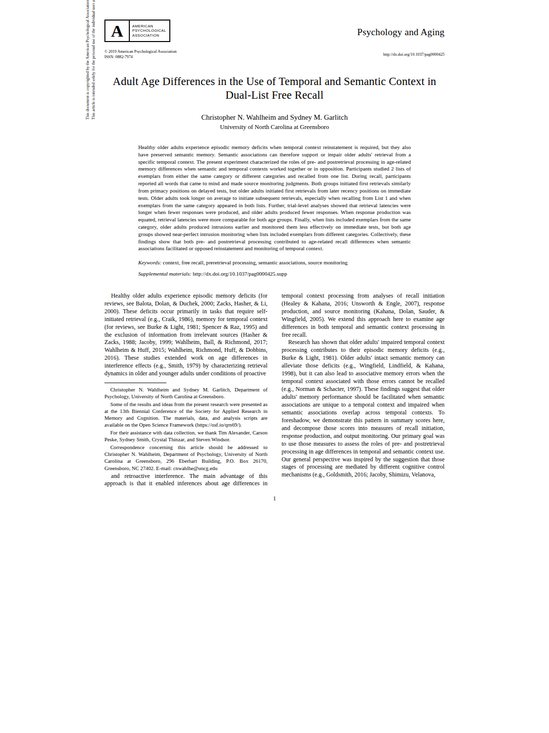This document is copyrighted by the American Psychological Association or one of its allied publishers. This article is intended solely for the personal use of the individual user and is not to be disseminated broadly.
A
American
Psychological
Association
Psychology and Aging
© 2019 American Psychological Association
ISSN: 0882-7974
http://dx.doi.org/10.1037/pag0000425
Adult Age Differences in the Use of Temporal and Semantic Context in
Dual-List Free Recall
Christopher N. Wahlheim and Sydney M. Garlitch
University of North Carolina at Greensboro
Healthy older adults experience episodic memory deficits when temporal context reinstatement is required, but they also have preserved semantic memory. Semantic associations can therefore support or impair older adults' retrieval from a specific temporal context. The present experiment characterized the roles of pre- and postretrieval processing in age-related memory differences when semantic and temporal contexts worked together or in opposition. Participants studied 2 lists of exemplars from either the same category or different categories and recalled from one list. During recall, participants reported all words that came to mind and made source monitoring judgments. Both groups initiated first retrievals similarly from primacy positions on delayed tests, but older adults initiated first retrievals from later recency positions on immediate tests. Older adults took longer on average to initiate subsequent retrievals, especially when recalling from List 1 and when exemplars from the same category appeared in both lists. Further, trial-level analyses showed that retrieval latencies were longer when fewer responses were produced, and older adults produced fewer responses. When response production was equated, retrieval latencies were more comparable for both age groups. Finally, when lists included exemplars from the same category, older adults produced intrusions earlier and monitored them less effectively on immediate tests, but both age groups showed near-perfect intrusion monitoring when lists included exemplars from different categories. Collectively, these findings show that both pre- and postretrieval processing contributed to age-related recall differences when semantic associations facilitated or opposed reinstatement and monitoring of temporal context.
Keywords: context, free recall, preretrieval processing, semantic associations, source monitoring
Supplemental materials: http://dx.doi.org/10.1037/pag0000425.supp
Healthy older adults experience episodic memory deficits (for reviews, see Balota, Dolan, & Duchek, 2000; Zacks, Hasher, & Li, 2000). These deficits occur primarily in tasks that require self-initiated retrieval (e.g., Craik, 1986), memory for temporal context (for reviews, see Burke & Light, 1981; Spencer & Raz, 1995) and the exclusion of information from irrelevant sources (Hasher & Zacks, 1988; Jacoby, 1999; Wahlheim, Ball, & Richmond, 2017; Wahlheim & Huff, 2015; Wahlheim, Richmond, Huff, & Dobbins, 2016). These studies extended work on age differences in interference effects (e.g., Smith, 1979) by characterizing retrieval dynamics in older and younger adults under conditions of proactive
Christopher N. Wahlheim and Sydney M. Garlitch, Department of Psychology, University of North Carolina at Greensboro.
Some of the results and ideas from the present research were presented as at the 13th Biennial Conference of the Society for Applied Research in Memory and Cognition. The materials, data, and analysis scripts are available on the Open Science Framework (https://osf.io/qrn69/).
For their assistance with data collection, we thank Tim Alexander, Carson Peske, Sydney Smith, Crystal Thinzar, and Steven Windsor.
Correspondence concerning this article should be addressed to Christopher N. Wahlheim, Department of Psychology, University of North Carolina at Greensboro, 296 Eberhart Building, P.O. Box 26170, Greensboro, NC 27402. E-mail: cnwahlhe@uncg.edu
and retroactive interference. The main advantage of this approach is that it enabled inferences about age differences in temporal context processing from analyses of recall initiation (Healey & Kahana, 2016; Unsworth & Engle, 2007), response production, and source monitoring (Kahana, Dolan, Sauder, & Wingfield, 2005). We extend this approach here to examine age differences in both temporal and semantic context processing in free recall.
Research has shown that older adults' impaired temporal context processing contributes to their episodic memory deficits (e.g., Burke & Light, 1981). Older adults' intact semantic memory can alleviate those deficits (e.g., Wingfield, Lindfield, & Kahana, 1998), but it can also lead to associative memory errors when the temporal context associated with those errors cannot be recalled (e.g., Norman & Schacter, 1997). These findings suggest that older adults' memory performance should be facilitated when semantic associations are unique to a temporal context and impaired when semantic associations overlap across temporal contexts. To foreshadow, we demonstrate this pattern in summary scores here, and decompose those scores into measures of recall initiation, response production, and output monitoring. Our primary goal was to use those measures to assess the roles of pre- and postretrieval processing in age differences in temporal and semantic context use. Our general perspective was inspired by the suggestion that those stages of processing are mediated by different cognitive control mechanisms (e.g., Goldsmith, 2016; Jacoby, Shimizu, Velanova,
1